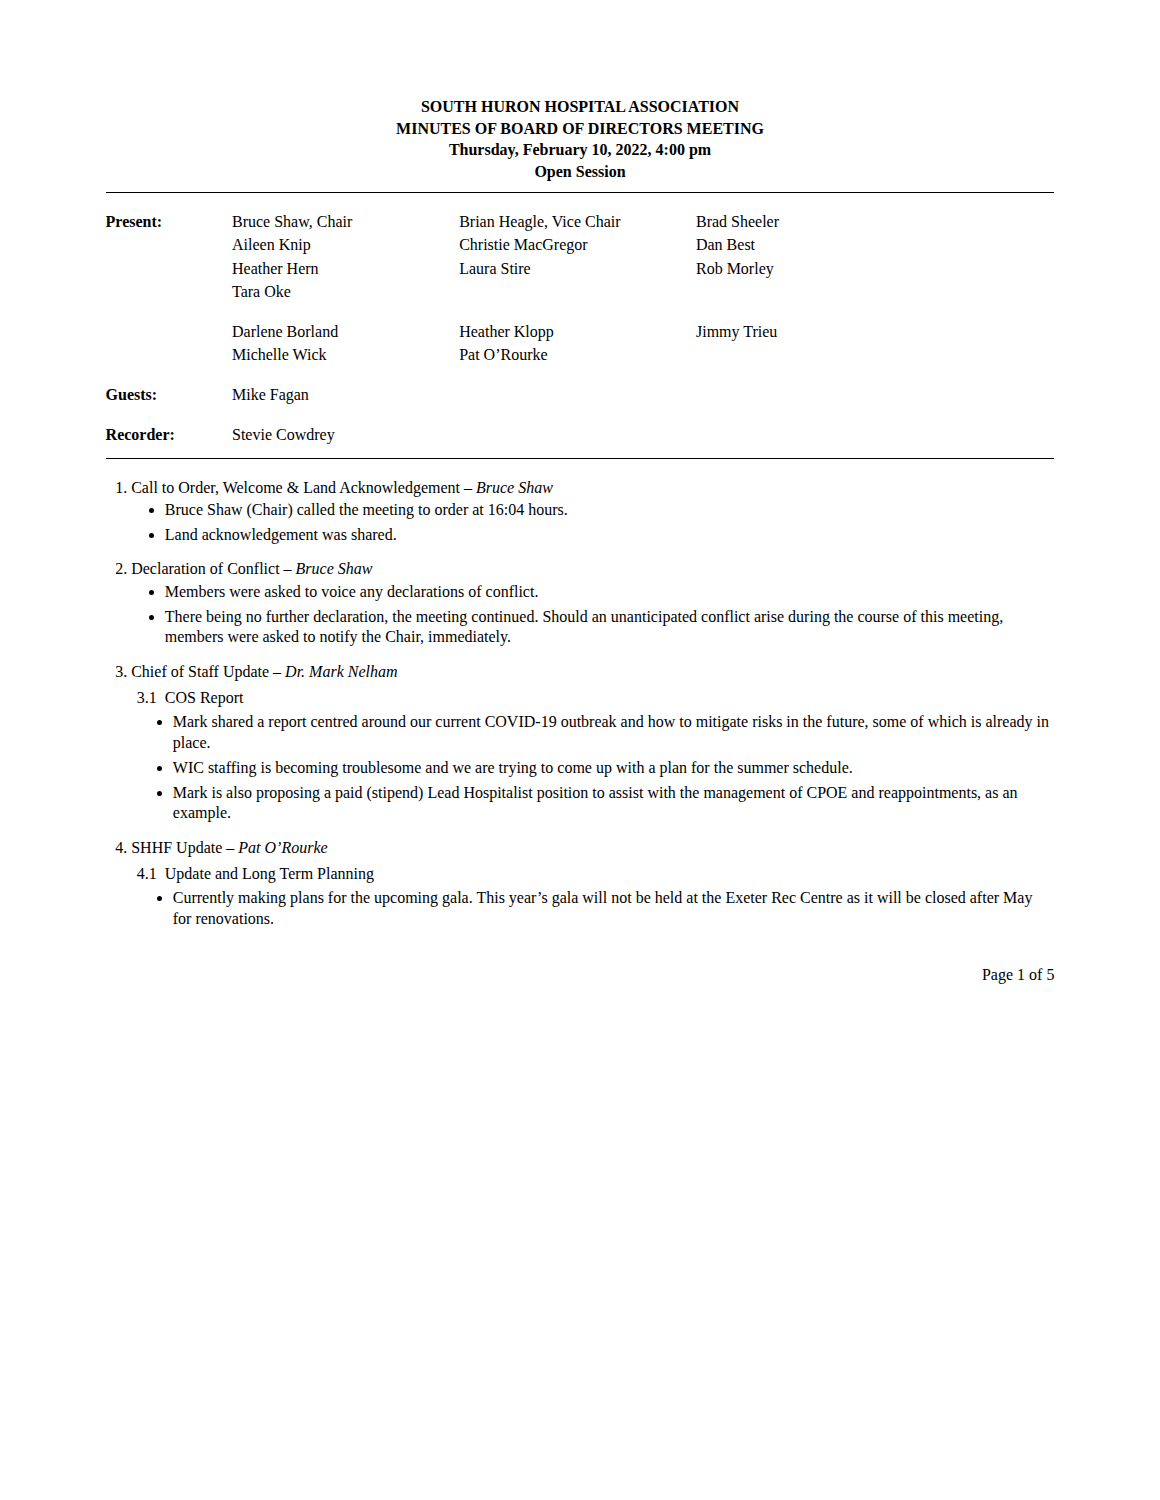SOUTH HURON HOSPITAL ASSOCIATION
MINUTES OF BOARD OF DIRECTORS MEETING
Thursday, February 10, 2022, 4:00 pm
Open Session
| Present: | Bruce Shaw, Chair | Brian Heagle, Vice Chair | Brad Sheeler |
| | Aileen Knip | Christie MacGregor | Dan Best |
| | Heather Hern | Laura Stire | Rob Morley |
| | Tara Oke | | |
| | Darlene Borland | Heather Klopp | Jimmy Trieu |
| | Michelle Wick | Pat O’Rourke | |
| Guests: | Mike Fagan | | |
| Recorder: | Stevie Cowdrey | | |
Call to Order, Welcome & Land Acknowledgement – Bruce Shaw
Bruce Shaw (Chair) called the meeting to order at 16:04 hours.
Land acknowledgement was shared.
Declaration of Conflict – Bruce Shaw
Members were asked to voice any declarations of conflict.
There being no further declaration, the meeting continued. Should an unanticipated conflict arise during the course of this meeting, members were asked to notify the Chair, immediately.
Chief of Staff Update – Dr. Mark Nelham
3.1 COS Report
Mark shared a report centred around our current COVID-19 outbreak and how to mitigate risks in the future, some of which is already in place.
WIC staffing is becoming troublesome and we are trying to come up with a plan for the summer schedule.
Mark is also proposing a paid (stipend) Lead Hospitalist position to assist with the management of CPOE and reappointments, as an example.
SHHF Update – Pat O’Rourke
4.1 Update and Long Term Planning
Currently making plans for the upcoming gala. This year’s gala will not be held at the Exeter Rec Centre as it will be closed after May for renovations.
Page 1 of 5